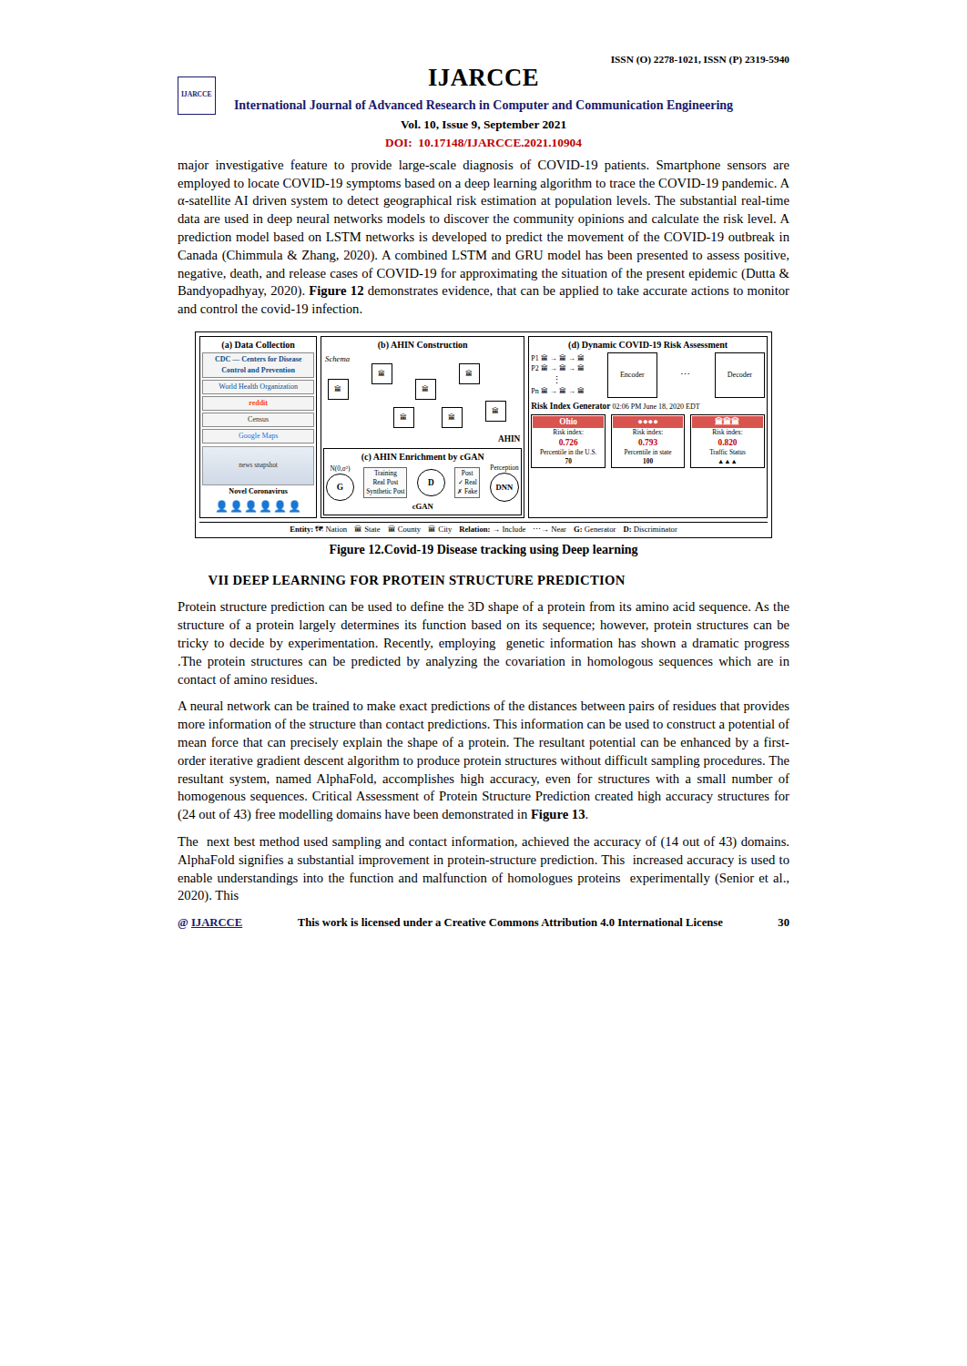ISSN (O) 2278-1021, ISSN (P) 2319-5940
IJARCCE
IJARCCE
International Journal of Advanced Research in Computer and Communication Engineering
Vol. 10, Issue 9, September 2021
DOI: 10.17148/IJARCCE.2021.10904
major investigative feature to provide large-scale diagnosis of COVID-19 patients. Smartphone sensors are employed to locate COVID-19 symptoms based on a deep learning algorithm to trace the COVID-19 pandemic. A α-satellite AI driven system to detect geographical risk estimation at population levels. The substantial real-time data are used in deep neural networks models to discover the community opinions and calculate the risk level. A prediction model based on LSTM networks is developed to predict the movement of the COVID-19 outbreak in Canada (Chimmula & Zhang, 2020). A combined LSTM and GRU model has been presented to assess positive, negative, death, and release cases of COVID-19 for approximating the situation of the present epidemic (Dutta & Bandyopadhyay, 2020). Figure 12 demonstrates evidence, that can be applied to take accurate actions to monitor and control the covid-19 infection.
(a) Data Collection
CDC — Centers for Disease Control and Prevention World Health Organization reddit Census Google Maps
news snapshot
Novel Coronavirus
👤👤👤👤👤👤
(b) AHIN Construction
Schema 🏛 🏛 🏛 🏛 🏛 🏛 🏛 AHIN
(c) AHIN Enrichment by cGAN
N(0,σ²)
G
Training
Real Post
Synthetic Post
D
Post
✓ Real
✗ Fake
Perception
DNN
cGAN
(d) Dynamic COVID-19 Risk Assessment
P1 🏛 → 🏛 → 🏛
P2 🏛 → 🏛 → 🏛
⋮
Pn 🏛 → 🏛 → 🏛
Encoder
⋯
Decoder
Risk Index Generator 02:06 PM June 18, 2020 EDT
Ohio
Risk index:
0.726
Percentile in the U.S.
70
●●●●
Risk index:
0.793
Percentile in state
100
🏛🏛🏛
Risk index:
0.820
Traffic Status
▲▲▲
Entity: 🗺 Nation 🏛 State 🏛 County 🏛 City Relation: → Include ⋯→ Near G: Generator D: Discriminator
Figure 12.Covid-19 Disease tracking using Deep learning
VII DEEP LEARNING FOR PROTEIN STRUCTURE PREDICTION
Protein structure prediction can be used to define the 3D shape of a protein from its amino acid sequence. As the structure of a protein largely determines its function based on its sequence; however, protein structures can be tricky to decide by experimentation. Recently, employing genetic information has shown a dramatic progress .The protein structures can be predicted by analyzing the covariation in homologous sequences which are in contact of amino residues.
A neural network can be trained to make exact predictions of the distances between pairs of residues that provides more information of the structure than contact predictions. This information can be used to construct a potential of mean force that can precisely explain the shape of a protein. The resultant potential can be enhanced by a first-order iterative gradient descent algorithm to produce protein structures without difficult sampling procedures. The resultant system, named AlphaFold, accomplishes high accuracy, even for structures with a small number of homogenous sequences. Critical Assessment of Protein Structure Prediction created high accuracy structures for (24 out of 43) free modelling domains have been demonstrated in Figure 13.
The next best method used sampling and contact information, achieved the accuracy of (14 out of 43) domains. AlphaFold signifies a substantial improvement in protein-structure prediction. This increased accuracy is used to enable understandings into the function and malfunction of homologues proteins experimentally (Senior et al., 2020). This
@ IJARCCE
This work is licensed under a Creative Commons Attribution 4.0 International License
30